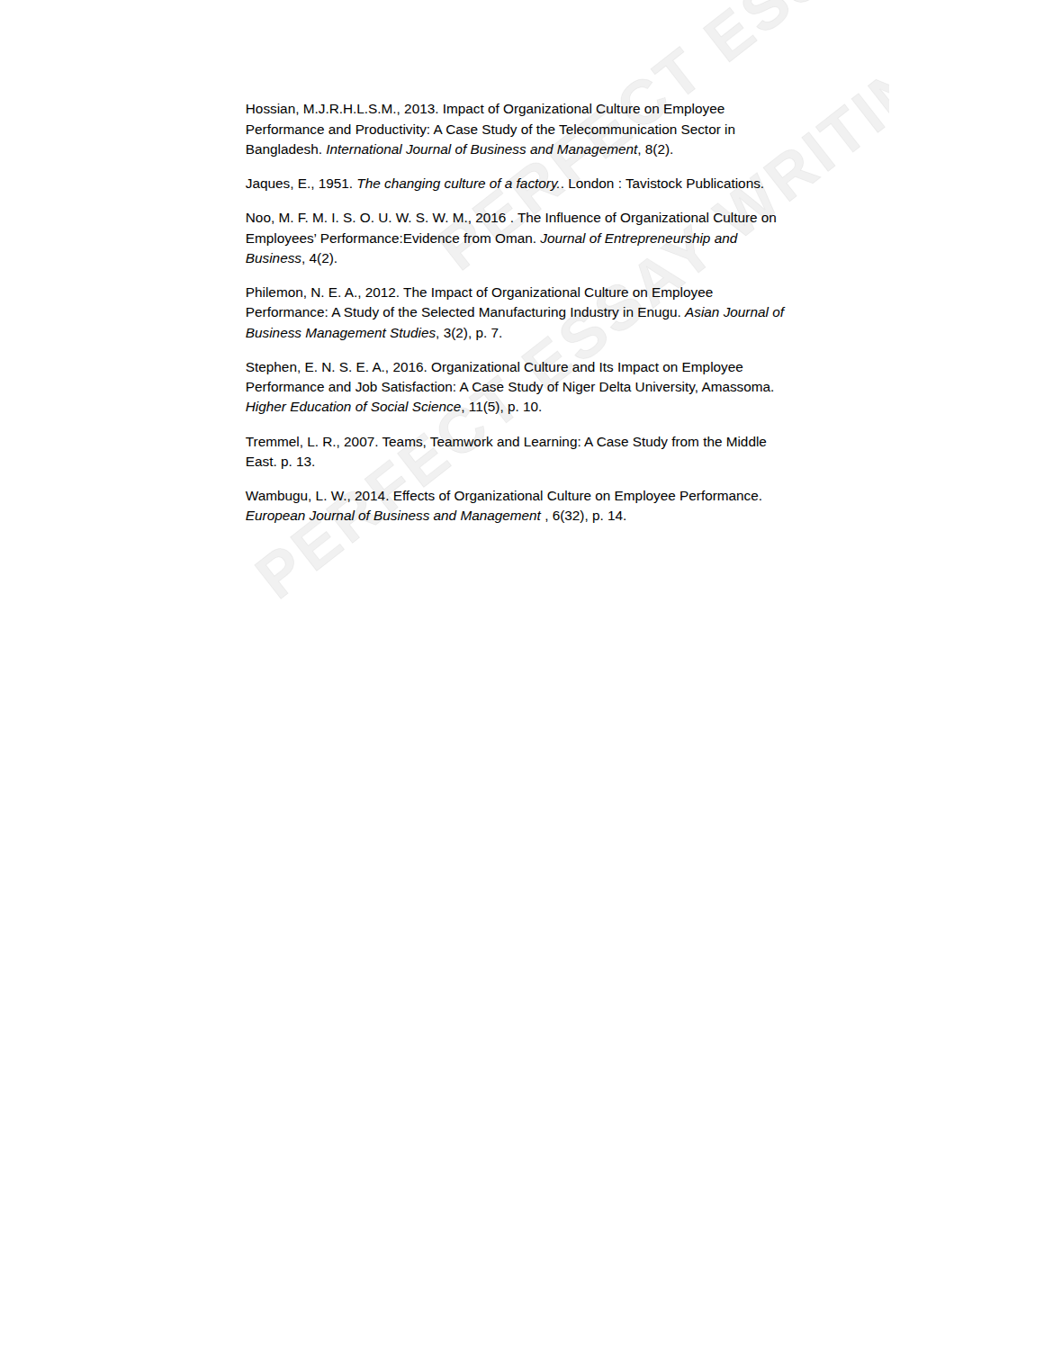PERFECT ESSAY WRITING
PERFECT ESSAY WRITING
Hossian, M.J.R.H.L.S.M., 2013. Impact of Organizational Culture on Employee Performance and Productivity: A Case Study of the Telecommunication Sector in Bangladesh. International Journal of Business and Management, 8(2).
Jaques, E., 1951. The changing culture of a factory.. London : Tavistock Publications.
Noo, M. F. M. I. S. O. U. W. S. W. M., 2016 . The Influence of Organizational Culture on Employees’ Performance:Evidence from Oman. Journal of Entrepreneurship and Business, 4(2).
Philemon, N. E. A., 2012. The Impact of Organizational Culture on Employee Performance: A Study of the Selected Manufacturing Industry in Enugu. Asian Journal of Business Management Studies, 3(2), p. 7.
Stephen, E. N. S. E. A., 2016. Organizational Culture and Its Impact on Employee Performance and Job Satisfaction: A Case Study of Niger Delta University, Amassoma. Higher Education of Social Science, 11(5), p. 10.
Tremmel, L. R., 2007. Teams, Teamwork and Learning: A Case Study from the Middle East. p. 13.
Wambugu, L. W., 2014. Effects of Organizational Culture on Employee Performance. European Journal of Business and Management , 6(32), p. 14.